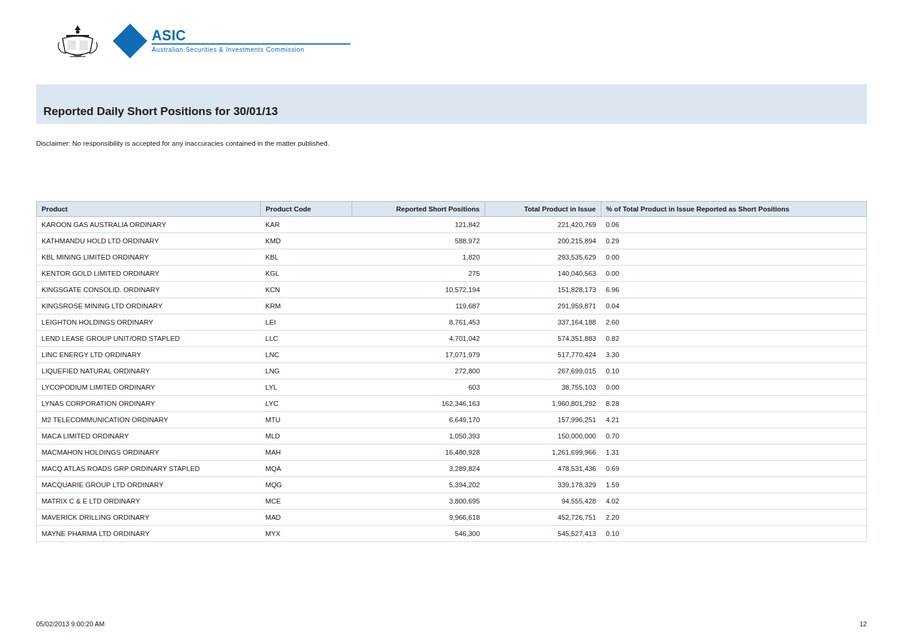ASIC
Australian Securities & Investments Commission
Reported Daily Short Positions for 30/01/13
Disclaimer: No responsibility is accepted for any inaccuracies contained in the matter published.
| Product | Product Code | Reported Short Positions | Total Product in Issue | % of Total Product in Issue Reported as Short Positions |
| --- | --- | --- | --- | --- |
| KAROON GAS AUSTRALIA ORDINARY | KAR | 121,842 | 221,420,769 | 0.06 |
| KATHMANDU HOLD LTD ORDINARY | KMD | 588,972 | 200,215,894 | 0.29 |
| KBL MINING LIMITED ORDINARY | KBL | 1,820 | 293,535,629 | 0.00 |
| KENTOR GOLD LIMITED ORDINARY | KGL | 275 | 140,040,563 | 0.00 |
| KINGSGATE CONSOLID. ORDINARY | KCN | 10,572,194 | 151,828,173 | 6.96 |
| KINGSROSE MINING LTD ORDINARY | KRM | 119,687 | 291,959,871 | 0.04 |
| LEIGHTON HOLDINGS ORDINARY | LEI | 8,761,453 | 337,164,188 | 2.60 |
| LEND LEASE GROUP UNIT/ORD STAPLED | LLC | 4,701,042 | 574,351,883 | 0.82 |
| LINC ENERGY LTD ORDINARY | LNC | 17,071,979 | 517,770,424 | 3.30 |
| LIQUEFIED NATURAL ORDINARY | LNG | 272,800 | 267,699,015 | 0.10 |
| LYCOPODIUM LIMITED ORDINARY | LYL | 603 | 38,755,103 | 0.00 |
| LYNAS CORPORATION ORDINARY | LYC | 162,346,163 | 1,960,801,292 | 8.28 |
| M2 TELECOMMUNICATION ORDINARY | MTU | 6,649,170 | 157,996,251 | 4.21 |
| MACA LIMITED ORDINARY | MLD | 1,050,393 | 150,000,000 | 0.70 |
| MACMAHON HOLDINGS ORDINARY | MAH | 16,480,928 | 1,261,699,966 | 1.31 |
| MACQ ATLAS ROADS GRP ORDINARY STAPLED | MQA | 3,289,824 | 478,531,436 | 0.69 |
| MACQUARIE GROUP LTD ORDINARY | MQG | 5,394,202 | 339,178,329 | 1.59 |
| MATRIX C & E LTD ORDINARY | MCE | 3,800,695 | 94,555,428 | 4.02 |
| MAVERICK DRILLING ORDINARY | MAD | 9,966,618 | 452,726,751 | 2.20 |
| MAYNE PHARMA LTD ORDINARY | MYX | 546,300 | 545,527,413 | 0.10 |
05/02/2013 9:00:20 AM 12